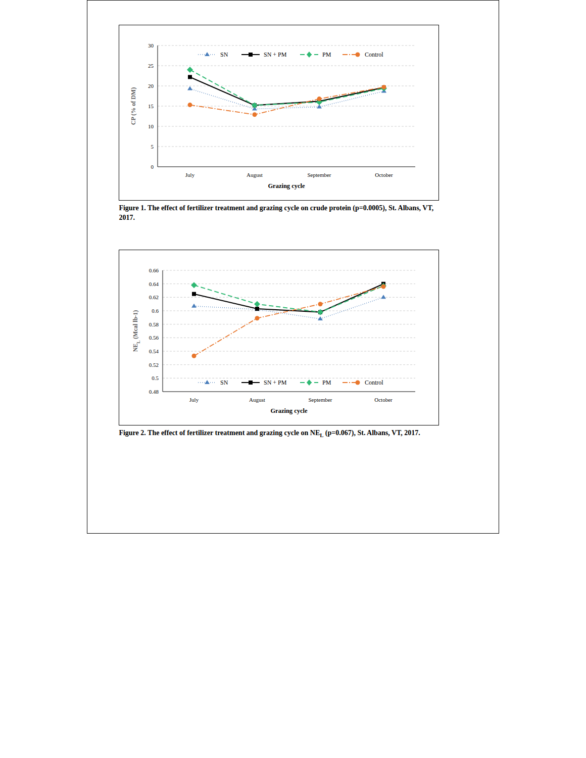30 25 20 15 10 5 0 CP (% of DM) July August September October Grazing cycle SN SN + PM PM Control
Figure 1. The effect of fertilizer treatment and grazing cycle on crude protein (p=0.0005), St. Albans, VT, 2017.
0.66 0.64 0.62 0.6 0.58 0.56 0.54 0.52 0.5 0.48 NEL (Mcal lb-1) July August September October Grazing cycle SN SN + PM PM Control
Figure 2. The effect of fertilizer treatment and grazing cycle on NEL (p=0.067), St. Albans, VT, 2017.